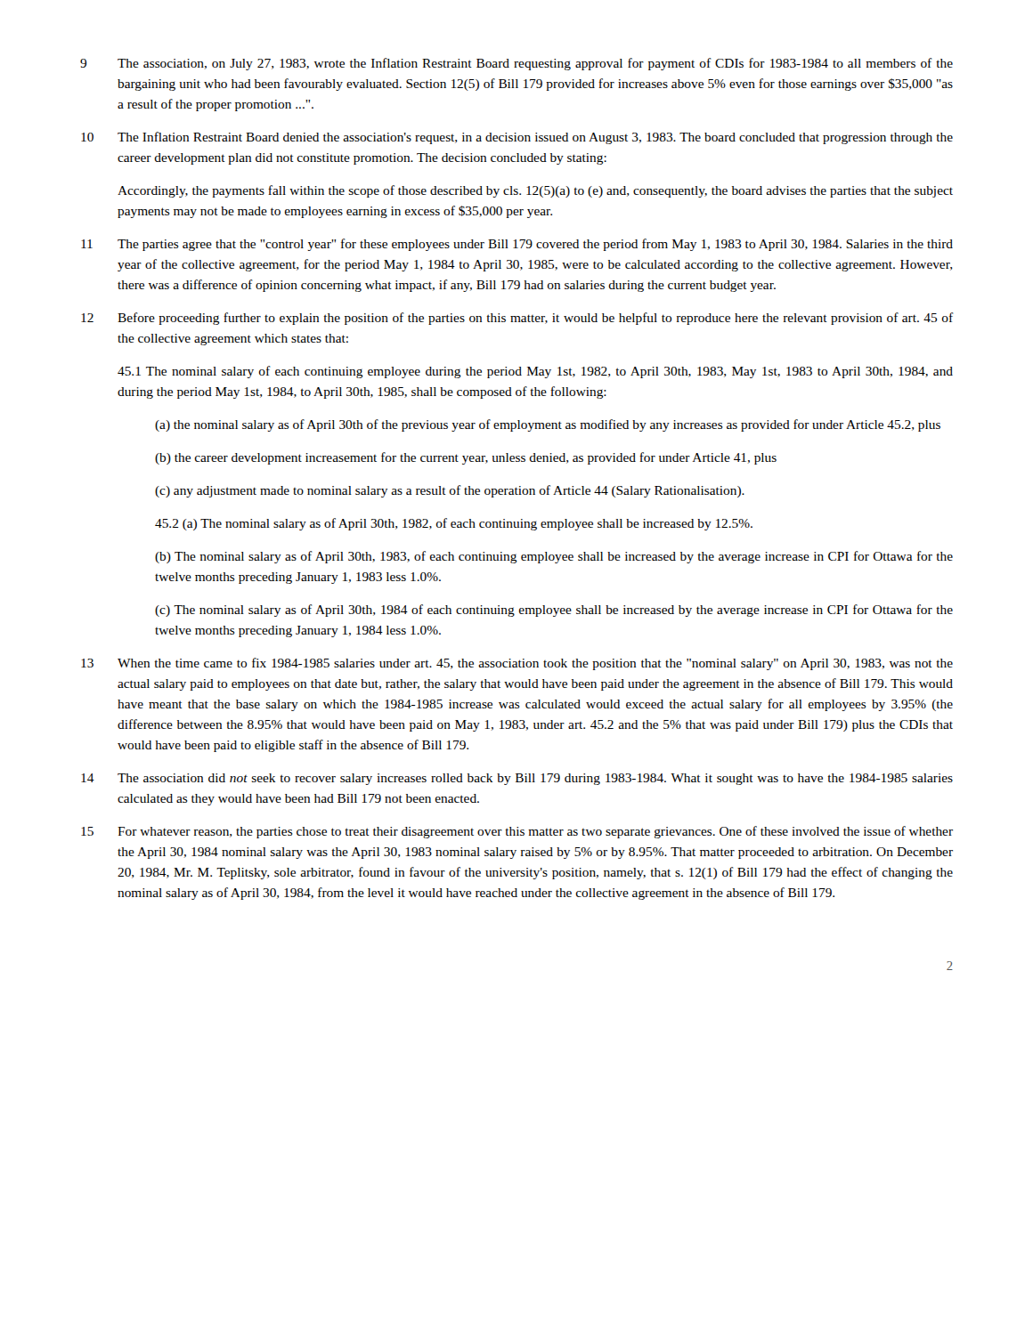9
The association, on July 27, 1983, wrote the Inflation Restraint Board requesting approval for payment of CDIs for 1983-1984 to all members of the bargaining unit who had been favourably evaluated. Section 12(5) of Bill 179 provided for increases above 5% even for those earnings over $35,000 "as a result of the proper promotion ...".
10
The Inflation Restraint Board denied the association's request, in a decision issued on August 3, 1983. The board concluded that progression through the career development plan did not constitute promotion. The decision concluded by stating:
Accordingly, the payments fall within the scope of those described by cls. 12(5)(a) to (e) and, consequently, the board advises the parties that the subject payments may not be made to employees earning in excess of $35,000 per year.
11
The parties agree that the "control year" for these employees under Bill 179 covered the period from May 1, 1983 to April 30, 1984. Salaries in the third year of the collective agreement, for the period May 1, 1984 to April 30, 1985, were to be calculated according to the collective agreement. However, there was a difference of opinion concerning what impact, if any, Bill 179 had on salaries during the current budget year.
12
Before proceeding further to explain the position of the parties on this matter, it would be helpful to reproduce here the relevant provision of art. 45 of the collective agreement which states that:
45.1 The nominal salary of each continuing employee during the period May 1st, 1982, to April 30th, 1983, May 1st, 1983 to April 30th, 1984, and during the period May 1st, 1984, to April 30th, 1985, shall be composed of the following:
(a) the nominal salary as of April 30th of the previous year of employment as modified by any increases as provided for under Article 45.2, plus
(b) the career development increasement for the current year, unless denied, as provided for under Article 41, plus
(c) any adjustment made to nominal salary as a result of the operation of Article 44 (Salary Rationalisation).
45.2 (a) The nominal salary as of April 30th, 1982, of each continuing employee shall be increased by 12.5%.
(b) The nominal salary as of April 30th, 1983, of each continuing employee shall be increased by the average increase in CPI for Ottawa for the twelve months preceding January 1, 1983 less 1.0%.
(c) The nominal salary as of April 30th, 1984 of each continuing employee shall be increased by the average increase in CPI for Ottawa for the twelve months preceding January 1, 1984 less 1.0%.
13
When the time came to fix 1984-1985 salaries under art. 45, the association took the position that the "nominal salary" on April 30, 1983, was not the actual salary paid to employees on that date but, rather, the salary that would have been paid under the agreement in the absence of Bill 179. This would have meant that the base salary on which the 1984-1985 increase was calculated would exceed the actual salary for all employees by 3.95% (the difference between the 8.95% that would have been paid on May 1, 1983, under art. 45.2 and the 5% that was paid under Bill 179) plus the CDIs that would have been paid to eligible staff in the absence of Bill 179.
14
The association did not seek to recover salary increases rolled back by Bill 179 during 1983-1984. What it sought was to have the 1984-1985 salaries calculated as they would have been had Bill 179 not been enacted.
15
For whatever reason, the parties chose to treat their disagreement over this matter as two separate grievances. One of these involved the issue of whether the April 30, 1984 nominal salary was the April 30, 1983 nominal salary raised by 5% or by 8.95%. That matter proceeded to arbitration. On December 20, 1984, Mr. M. Teplitsky, sole arbitrator, found in favour of the university's position, namely, that s. 12(1) of Bill 179 had the effect of changing the nominal salary as of April 30, 1984, from the level it would have reached under the collective agreement in the absence of Bill 179.
2